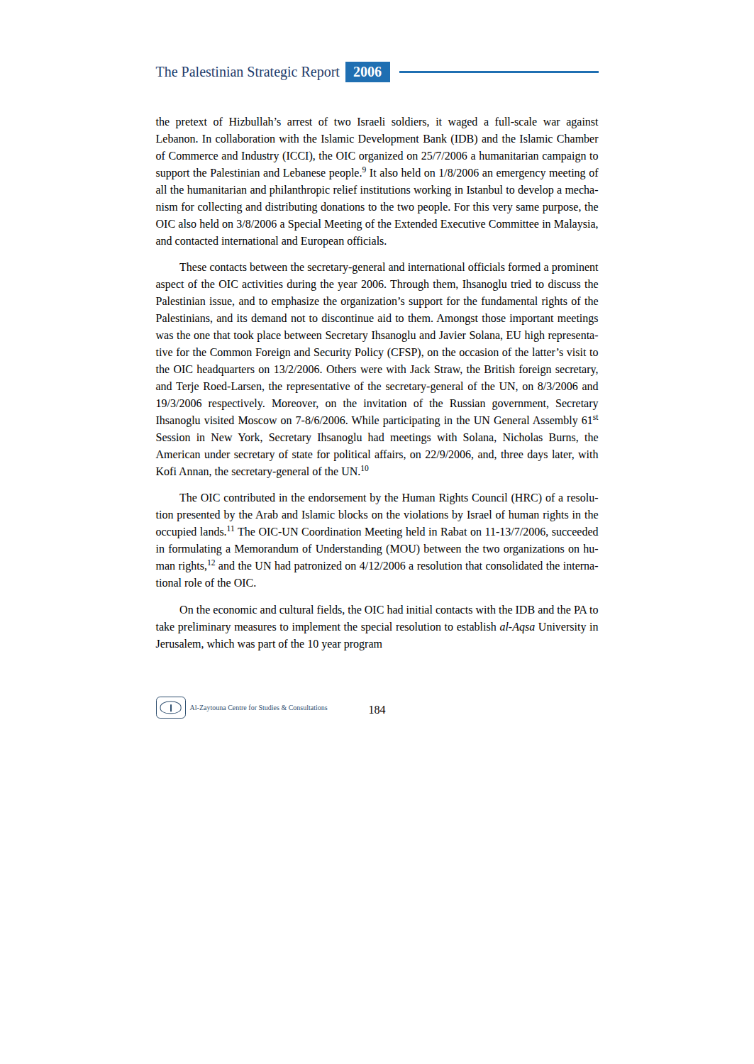The Palestinian Strategic Report 2006
the pretext of Hizbullah’s arrest of two Israeli soldiers, it waged a full-scale war against Lebanon. In collaboration with the Islamic Development Bank (IDB) and the Islamic Chamber of Commerce and Industry (ICCI), the OIC organized on 25/7/2006 a humanitarian campaign to support the Palestinian and Lebanese people.9 It also held on 1/8/2006 an emergency meeting of all the humanitarian and philanthropic relief institutions working in Istanbul to develop a mechanism for collecting and distributing donations to the two people. For this very same purpose, the OIC also held on 3/8/2006 a Special Meeting of the Extended Executive Committee in Malaysia, and contacted international and European officials.
These contacts between the secretary-general and international officials formed a prominent aspect of the OIC activities during the year 2006. Through them, Ihsanoglu tried to discuss the Palestinian issue, and to emphasize the organization’s support for the fundamental rights of the Palestinians, and its demand not to discontinue aid to them. Amongst those important meetings was the one that took place between Secretary Ihsanoglu and Javier Solana, EU high representative for the Common Foreign and Security Policy (CFSP), on the occasion of the latter’s visit to the OIC headquarters on 13/2/2006. Others were with Jack Straw, the British foreign secretary, and Terje Roed-Larsen, the representative of the secretary-general of the UN, on 8/3/2006 and 19/3/2006 respectively. Moreover, on the invitation of the Russian government, Secretary Ihsanoglu visited Moscow on 7-8/6/2006. While participating in the UN General Assembly 61st Session in New York, Secretary Ihsanoglu had meetings with Solana, Nicholas Burns, the American under secretary of state for political affairs, on 22/9/2006, and, three days later, with Kofi Annan, the secretary-general of the UN.10
The OIC contributed in the endorsement by the Human Rights Council (HRC) of a resolution presented by the Arab and Islamic blocks on the violations by Israel of human rights in the occupied lands.11 The OIC-UN Coordination Meeting held in Rabat on 11-13/7/2006, succeeded in formulating a Memorandum of Understanding (MOU) between the two organizations on human rights,12 and the UN had patronized on 4/12/2006 a resolution that consolidated the international role of the OIC.
On the economic and cultural fields, the OIC had initial contacts with the IDB and the PA to take preliminary measures to implement the special resolution to establish al-Aqsa University in Jerusalem, which was part of the 10 year program
Al-Zaytouna Centre for Studies & Consultations
184